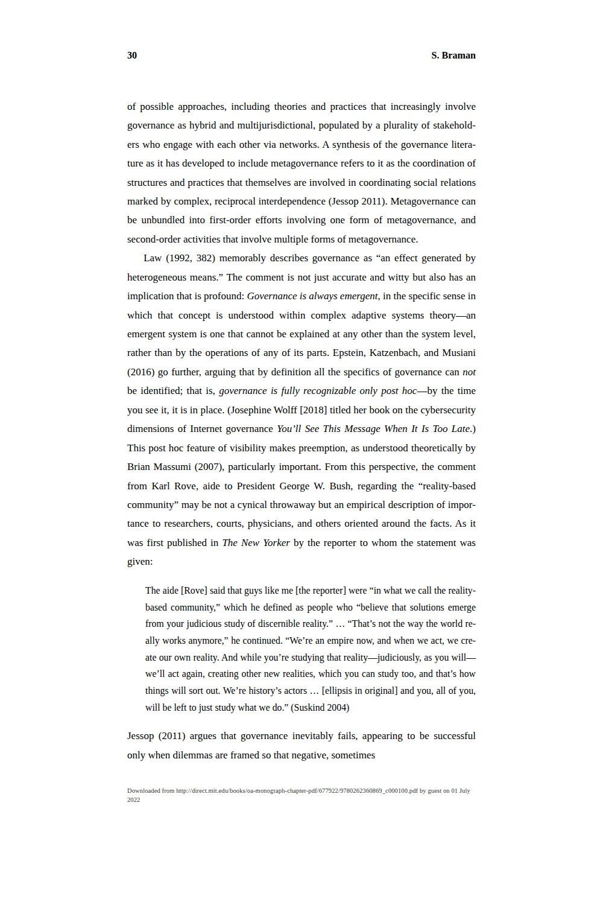30 S. Braman
of possible approaches, including theories and practices that increasingly involve governance as hybrid and multijurisdictional, populated by a plurality of stakeholders who engage with each other via networks. A synthesis of the governance literature as it has developed to include metagovernance refers to it as the coordination of structures and practices that themselves are involved in coordinating social relations marked by complex, reciprocal interdependence (Jessop 2011). Metagovernance can be unbundled into first-order efforts involving one form of metagovernance, and second-order activities that involve multiple forms of metagovernance.
Law (1992, 382) memorably describes governance as “an effect generated by heterogeneous means.” The comment is not just accurate and witty but also has an implication that is profound: Governance is always emergent, in the specific sense in which that concept is understood within complex adaptive systems theory—an emergent system is one that cannot be explained at any other than the system level, rather than by the operations of any of its parts. Epstein, Katzenbach, and Musiani (2016) go further, arguing that by definition all the specifics of governance can not be identified; that is, governance is fully recognizable only post hoc—by the time you see it, it is in place. (Josephine Wolff [2018] titled her book on the cybersecurity dimensions of Internet governance You’ll See This Message When It Is Too Late.) This post hoc feature of visibility makes preemption, as understood theoretically by Brian Massumi (2007), particularly important. From this perspective, the comment from Karl Rove, aide to President George W. Bush, regarding the “reality-based community” may be not a cynical throwaway but an empirical description of importance to researchers, courts, physicians, and others oriented around the facts. As it was first published in The New Yorker by the reporter to whom the statement was given:
The aide [Rove] said that guys like me [the reporter] were “in what we call the reality-based community,” which he defined as people who “believe that solutions emerge from your judicious study of discernible reality.” … “That’s not the way the world really works anymore,” he continued. “We’re an empire now, and when we act, we create our own reality. And while you’re studying that reality—judiciously, as you will—we’ll act again, creating other new realities, which you can study too, and that’s how things will sort out. We’re history’s actors … [ellipsis in original] and you, all of you, will be left to just study what we do.” (Suskind 2004)
Jessop (2011) argues that governance inevitably fails, appearing to be successful only when dilemmas are framed so that negative, sometimes
Downloaded from http://direct.mit.edu/books/oa-monograph-chapter-pdf/677922/9780262360869_c000100.pdf by guest on 01 July 2022